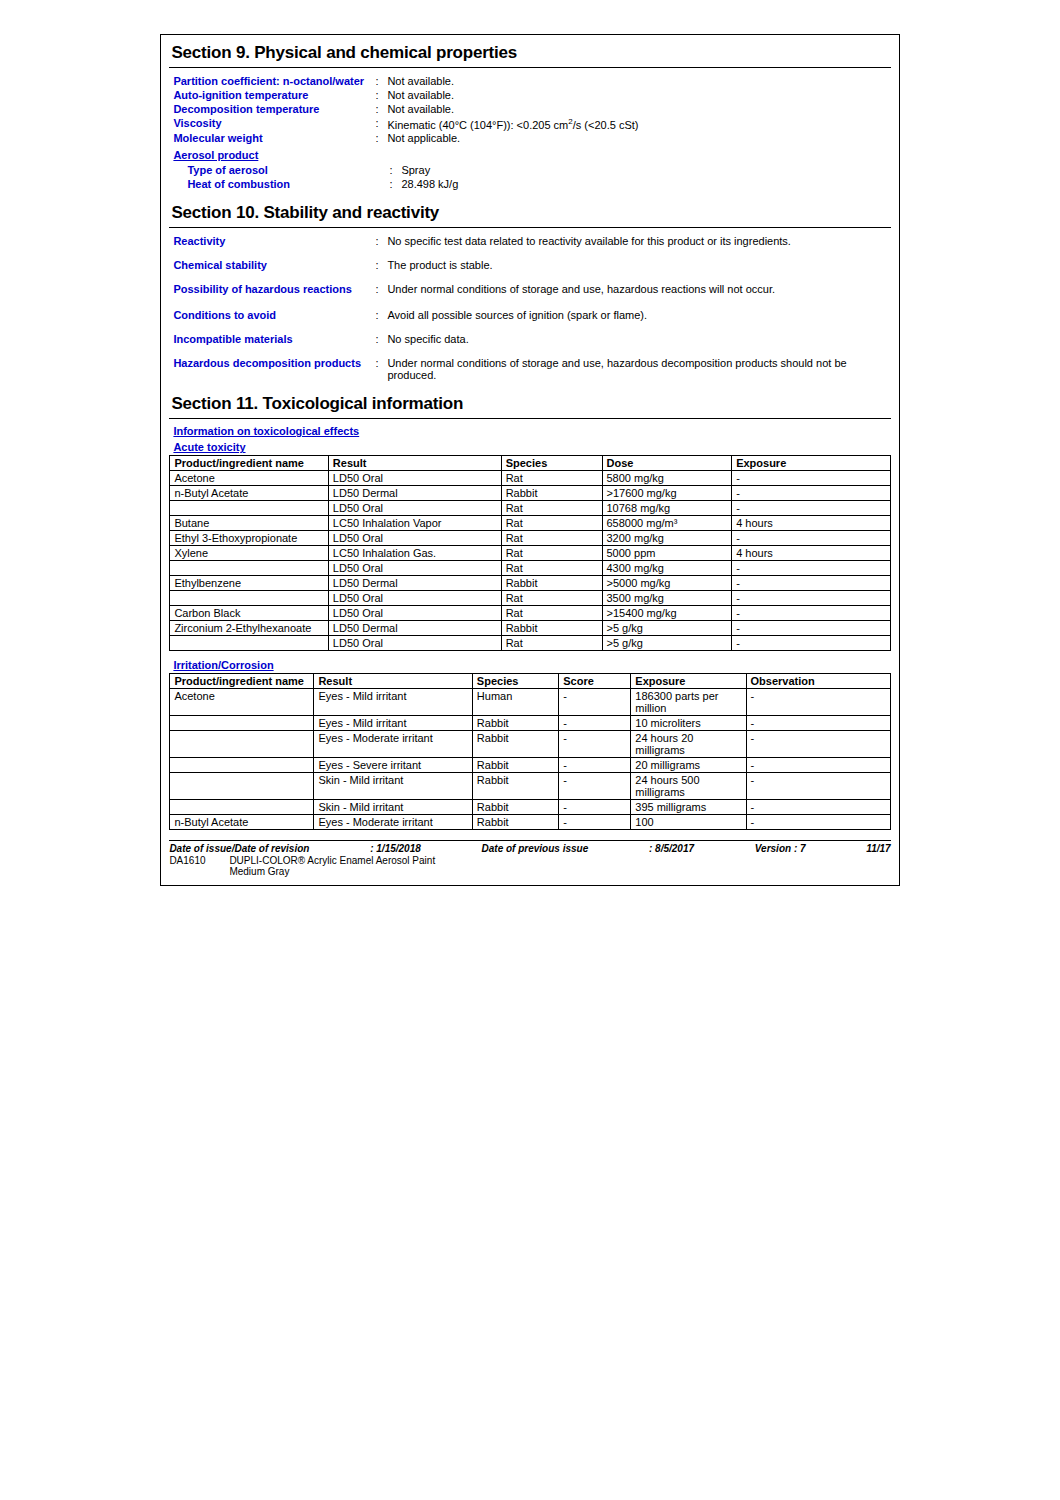Section 9. Physical and chemical properties
| Partition coefficient: n-octanol/water | : | Not available. |
| Auto-ignition temperature | : | Not available. |
| Decomposition temperature | : | Not available. |
| Viscosity | : | Kinematic (40°C (104°F)): <0.205 cm 2 /s (<20.5 cSt) |
| Molecular weight | : | Not applicable. |
Aerosol product
| Type of aerosol | : | Spray |
| Heat of combustion | : | 28.498 kJ/g |
Section 10. Stability and reactivity
| Reactivity | : | No specific test data related to reactivity available for this product or its ingredients. |
| Chemical stability | : | The product is stable. |
| Possibility of hazardous reactions | : | Under normal conditions of storage and use, hazardous reactions will not occur. |
| Conditions to avoid | : | Avoid all possible sources of ignition (spark or flame). |
| Incompatible materials | : | No specific data. |
| Hazardous decomposition products | : | Under normal conditions of storage and use, hazardous decomposition products should not be produced. |
Section 11. Toxicological information
Information on toxicological effects Acute toxicity
| Product/ingredient name | Result | Species | Dose | Exposure |
| --- | --- | --- | --- | --- |
| Acetone | LD50 Oral | Rat | 5800 mg/kg | - |
| n-Butyl Acetate | LD50 Dermal | Rabbit | >17600 mg/kg | - |
| | LD50 Oral | Rat | 10768 mg/kg | - |
| Butane | LC50 Inhalation Vapor | Rat | 658000 mg/m³ | 4 hours |
| Ethyl 3-Ethoxypropionate | LD50 Oral | Rat | 3200 mg/kg | - |
| Xylene | LC50 Inhalation Gas. | Rat | 5000 ppm | 4 hours |
| | LD50 Oral | Rat | 4300 mg/kg | - |
| Ethylbenzene | LD50 Dermal | Rabbit | >5000 mg/kg | - |
| | LD50 Oral | Rat | 3500 mg/kg | - |
| Carbon Black | LD50 Oral | Rat | >15400 mg/kg | - |
| Zirconium 2-Ethylhexanoate | LD50 Dermal | Rabbit | >5 g/kg | - |
| | LD50 Oral | Rat | >5 g/kg | - |
Irritation/Corrosion
| Product/ingredient name | Result | Species | Score | Exposure | Observation |
| --- | --- | --- | --- | --- | --- |
| Acetone | Eyes - Mild irritant | Human | - | 186300 parts per million | - |
| | Eyes - Mild irritant | Rabbit | - | 10 microliters | - |
| | Eyes - Moderate irritant | Rabbit | - | 24 hours 20 milligrams | - |
| | Eyes - Severe irritant | Rabbit | - | 20 milligrams | - |
| | Skin - Mild irritant | Rabbit | - | 24 hours 500 milligrams | - |
| | Skin - Mild irritant | Rabbit | - | 395 milligrams | - |
| n-Butyl Acetate | Eyes - Moderate irritant | Rabbit | - | 100 | - |
Date of issue/Date of revision : 1/15/2018 Date of previous issue : 8/5/2017 Version : 7 11/17
DA1610 DUPLI-COLOR® Acrylic Enamel Aerosol Paint Medium Gray